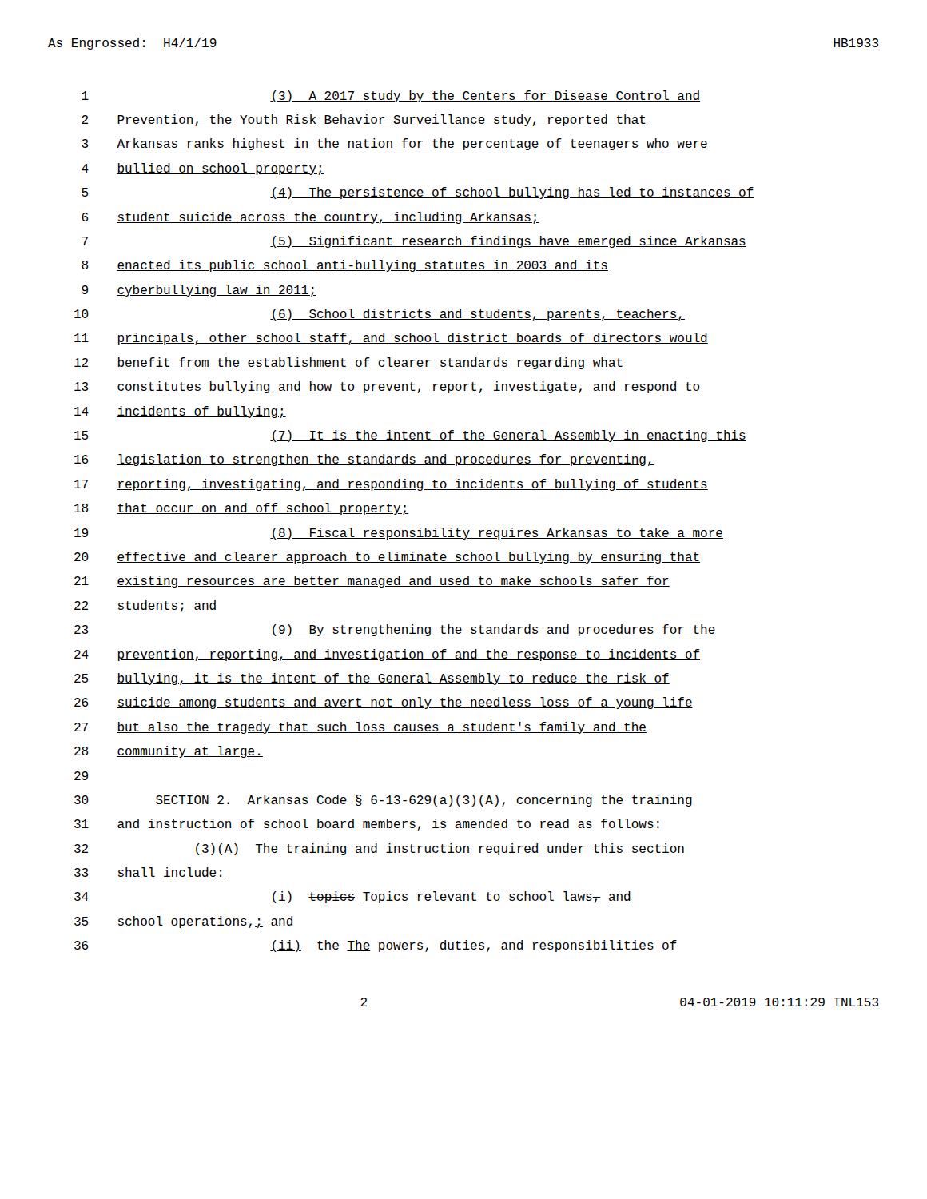As Engrossed: H4/1/19 HB1933
(3) A 2017 study by the Centers for Disease Control and
Prevention, the Youth Risk Behavior Surveillance study, reported that
Arkansas ranks highest in the nation for the percentage of teenagers who were
bullied on school property;
(4) The persistence of school bullying has led to instances of
student suicide across the country, including Arkansas;
(5) Significant research findings have emerged since Arkansas
enacted its public school anti-bullying statutes in 2003 and its
cyberbullying law in 2011;
(6) School districts and students, parents, teachers,
principals, other school staff, and school district boards of directors would
benefit from the establishment of clearer standards regarding what
constitutes bullying and how to prevent, report, investigate, and respond to
incidents of bullying;
(7) It is the intent of the General Assembly in enacting this
legislation to strengthen the standards and procedures for preventing,
reporting, investigating, and responding to incidents of bullying of students
that occur on and off school property;
(8) Fiscal responsibility requires Arkansas to take a more
effective and clearer approach to eliminate school bullying by ensuring that
existing resources are better managed and used to make schools safer for
students; and
(9) By strengthening the standards and procedures for the
prevention, reporting, and investigation of and the response to incidents of
bullying, it is the intent of the General Assembly to reduce the risk of
suicide among students and avert not only the needless loss of a young life
but also the tragedy that such loss causes a student's family and the
community at large.
SECTION 2. Arkansas Code § 6-13-629(a)(3)(A), concerning the training
and instruction of school board members, is amended to read as follows:
(3)(A) The training and instruction required under this section
shall include:
(i) topics Topics relevant to school laws, and
school operations,; and
(ii) the The powers, duties, and responsibilities of
2 04-01-2019 10:11:29 TNL153